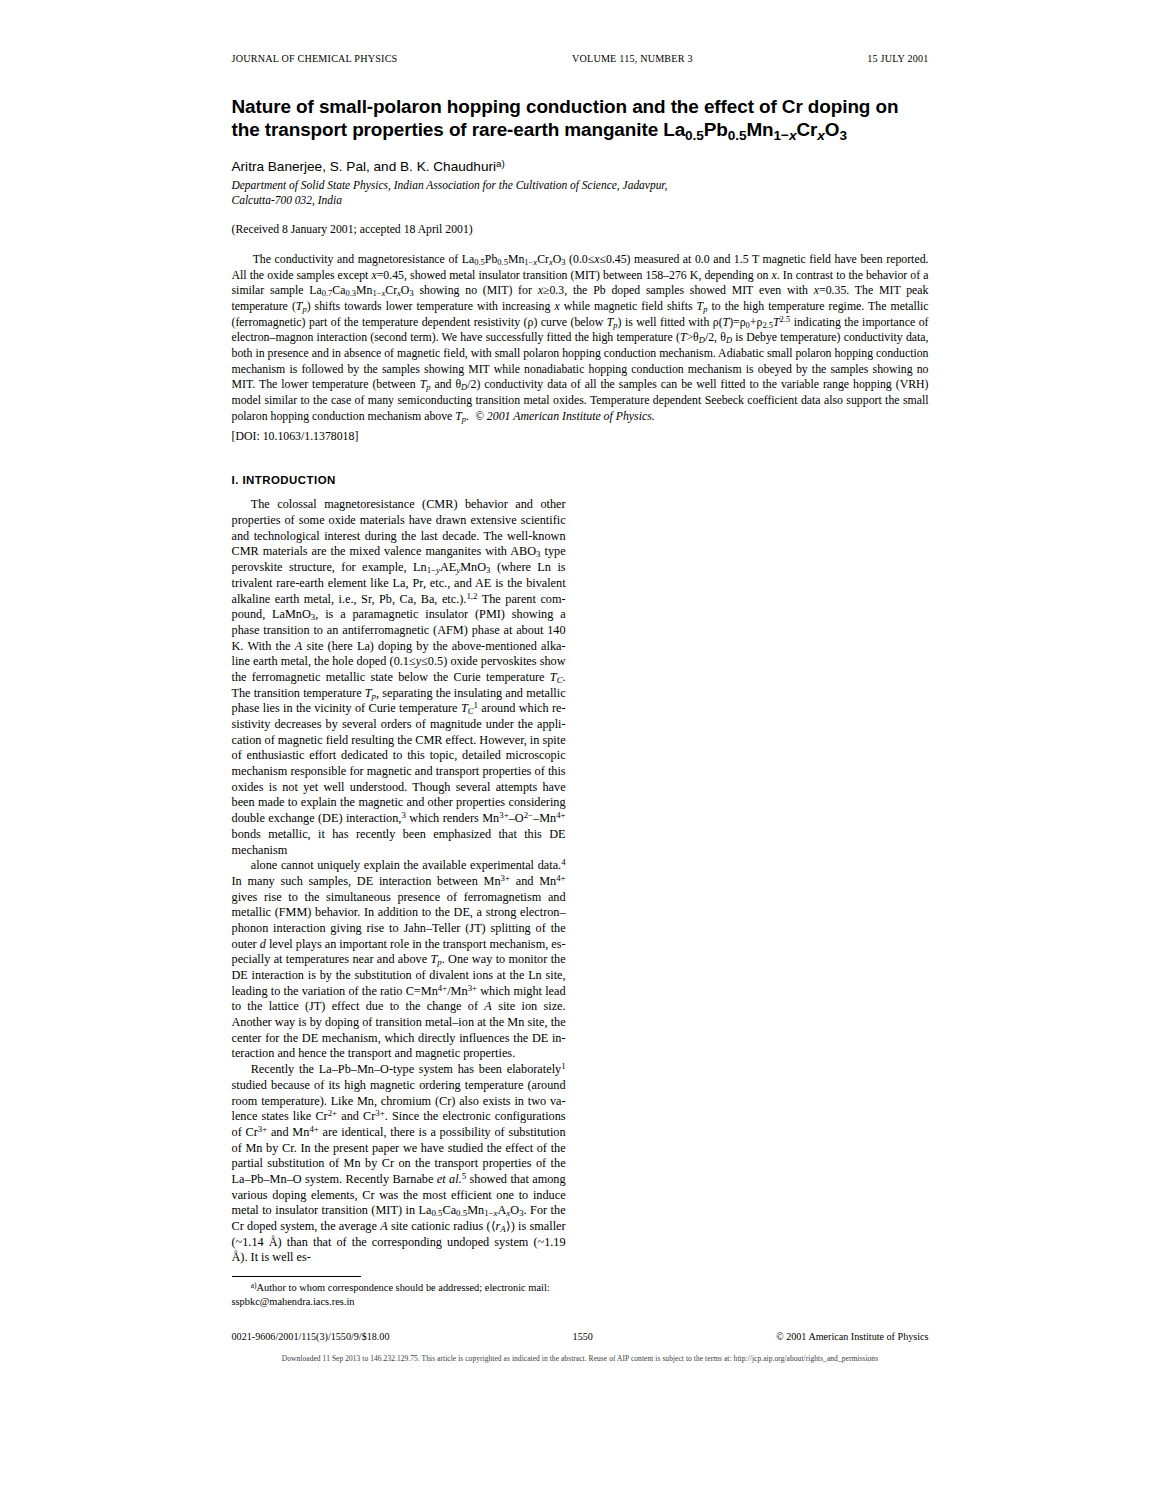Journal of Chemical Physics Volume 115, Number 3 15 July 2001
Nature of small-polaron hopping conduction and the effect of Cr doping on the transport properties of rare-earth manganite La0.5 Pb0.5 Mn1−x Crx O3
Aritra Banerjee, S. Pal, and B. K. Chaudhuria)
Department of Solid State Physics, Indian Association for the Cultivation of Science, Jadavpur,
Calcutta-700 032, India
(Received 8 January 2001; accepted 18 April 2001)
The conductivity and magnetoresistance of La0.5Pb0.5Mn1−xCrxO3 (0.0≤x≤0.45) measured at 0.0 and 1.5 T magnetic field have been reported. All the oxide samples except x=0.45, showed metal insulator transition (MIT) between 158–276 K, depending on x. In contrast to the behavior of a similar sample La0.7Ca0.3Mn1−xCrxO3 showing no (MIT) for x≥0.3, the Pb doped samples showed MIT even with x=0.35. The MIT peak temperature (Tp) shifts towards lower temperature with increasing x while magnetic field shifts Tp to the high temperature regime. The metallic (ferromagnetic) part of the temperature dependent resistivity (ρ) curve (below Tp) is well fitted with ρ(T)=ρ0+ρ2.5T2.5 indicating the importance of electron–magnon interaction (second term). We have successfully fitted the high temperature (T>θD/2, θD is Debye temperature) conductivity data, both in presence and in absence of magnetic field, with small polaron hopping conduction mechanism. Adiabatic small polaron hopping conduction mechanism is followed by the samples showing MIT while nonadiabatic hopping conduction mechanism is obeyed by the samples showing no MIT. The lower temperature (between Tp and θD/2) conductivity data of all the samples can be well fitted to the variable range hopping (VRH) model similar to the case of many semiconducting transition metal oxides. Temperature dependent Seebeck coefficient data also support the small polaron hopping conduction mechanism above Tp. © 2001 American Institute of Physics.
[DOI: 10.1063/1.1378018]
I. INTRODUCTION
The colossal magnetoresistance (CMR) behavior and other properties of some oxide materials have drawn extensive scientific and technological interest during the last decade. The well-known CMR materials are the mixed valence manganites with ABO3 type perovskite structure, for example, Ln1−yAEyMnO3 (where Ln is trivalent rare-earth element like La, Pr, etc., and AE is the bivalent alkaline earth metal, i.e., Sr, Pb, Ca, Ba, etc.).1,2 The parent compound, LaMnO3, is a paramagnetic insulator (PMI) showing a phase transition to an antiferromagnetic (AFM) phase at about 140 K. With the A site (here La) doping by the above-mentioned alkaline earth metal, the hole doped (0.1≤y≤0.5) oxide pervoskites show the ferromagnetic metallic state below the Curie temperature TC. The transition temperature Tp, separating the insulating and metallic phase lies in the vicinity of Curie temperature TC1 around which resistivity decreases by several orders of magnitude under the application of magnetic field resulting the CMR effect. However, in spite of enthusiastic effort dedicated to this topic, detailed microscopic mechanism responsible for magnetic and transport properties of this oxides is not yet well understood. Though several attempts have been made to explain the magnetic and other properties considering double exchange (DE) interaction,3 which renders Mn3+–O2−–Mn4+ bonds metallic, it has recently been emphasized that this DE mechanism
alone cannot uniquely explain the available experimental data.4 In many such samples, DE interaction between Mn3+ and Mn4+ gives rise to the simultaneous presence of ferromagnetism and metallic (FMM) behavior. In addition to the DE, a strong electron–phonon interaction giving rise to Jahn–Teller (JT) splitting of the outer d level plays an important role in the transport mechanism, especially at temperatures near and above Tp. One way to monitor the DE interaction is by the substitution of divalent ions at the Ln site, leading to the variation of the ratio C=Mn4+/Mn3+ which might lead to the lattice (JT) effect due to the change of A site ion size. Another way is by doping of transition metal–ion at the Mn site, the center for the DE mechanism, which directly influences the DE interaction and hence the transport and magnetic properties.
Recently the La–Pb–Mn–O-type system has been elaborately1 studied because of its high magnetic ordering temperature (around room temperature). Like Mn, chromium (Cr) also exists in two valence states like Cr2+ and Cr3+. Since the electronic configurations of Cr3+ and Mn4+ are identical, there is a possibility of substitution of Mn by Cr. In the present paper we have studied the effect of the partial substitution of Mn by Cr on the transport properties of the La–Pb–Mn–O system. Recently Barnabe et al.5 showed that among various doping elements, Cr was the most efficient one to induce metal to insulator transition (MIT) in La0.5Ca0.5Mn1−xAxO3. For the Cr doped system, the average A site cationic radius (⟨rA⟩) is smaller (~1.14 Å) than that of the corresponding undoped system (~1.19 Å). It is well es-
a)Author to whom correspondence should be addressed; electronic mail: sspbkc@mahendra.iacs.res.in
0021-9606/2001/115(3)/1550/9/$18.00 1550 © 2001 American Institute of Physics
Downloaded 11 Sep 2013 to 146.232.129.75. This article is copyrighted as indicated in the abstract. Reuse of AIP content is subject to the terms at: http://jcp.aip.org/about/rights_and_permissions